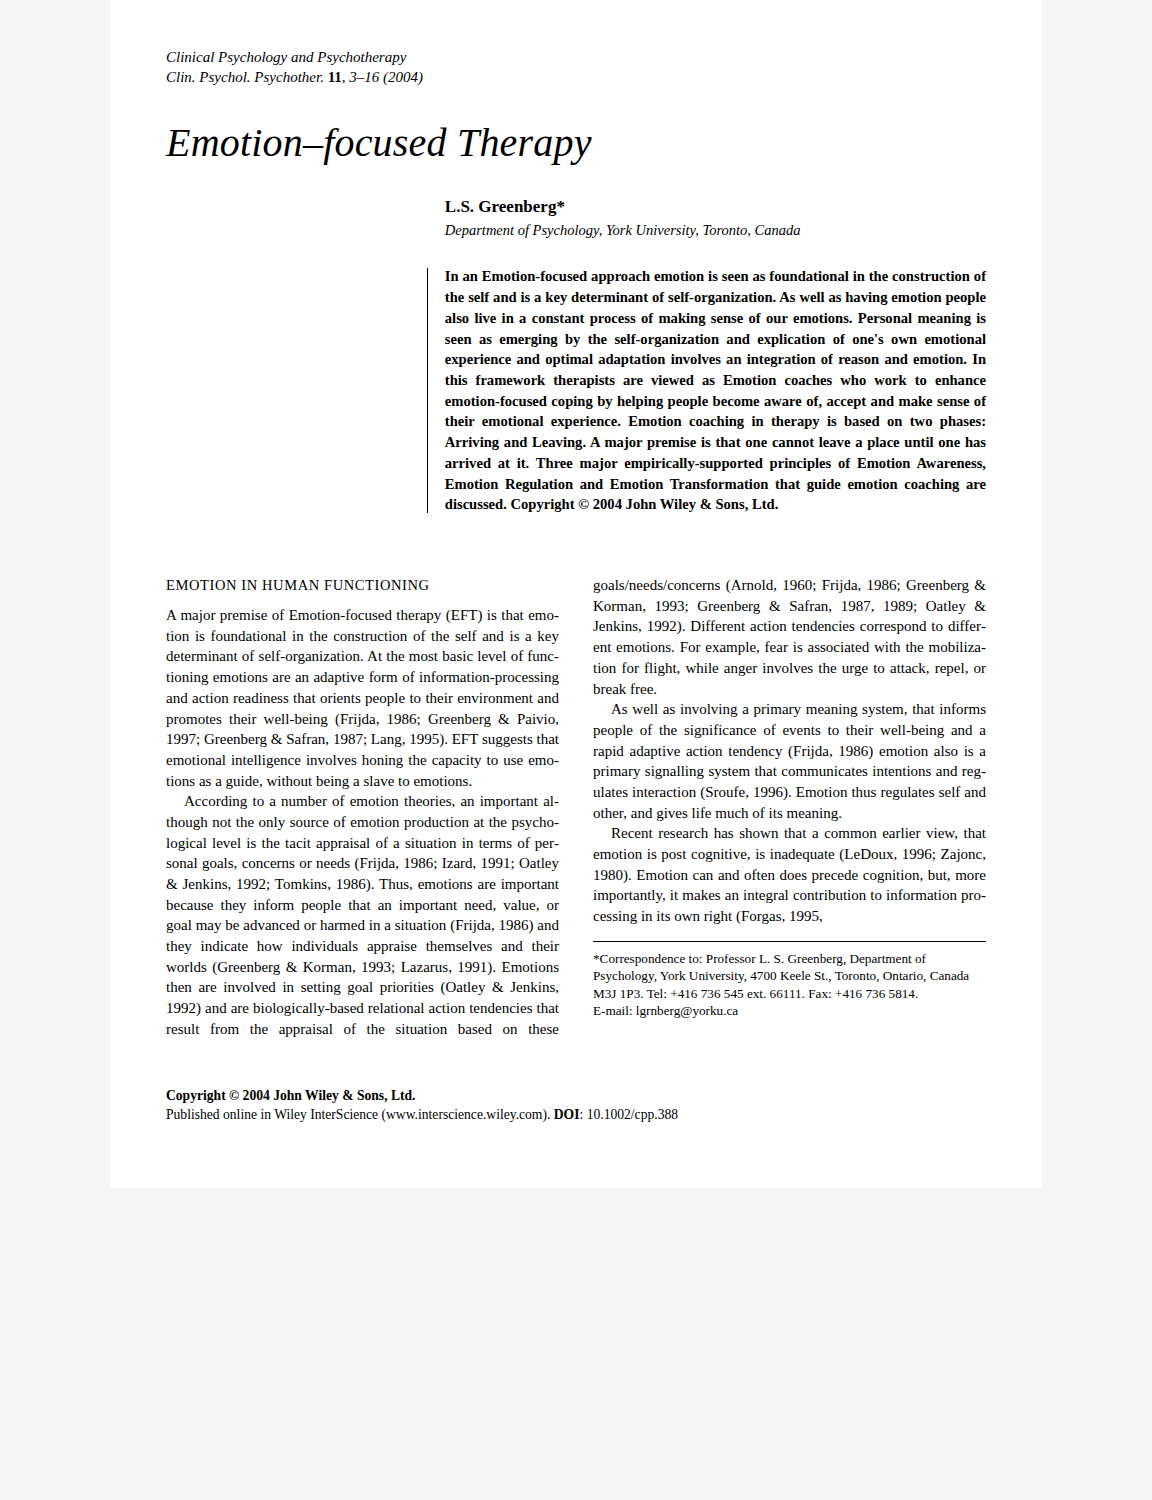Clinical Psychology and Psychotherapy
Clin. Psychol. Psychother. 11, 3–16 (2004)
Emotion–focused Therapy
L.S. Greenberg*
Department of Psychology, York University, Toronto, Canada
In an Emotion-focused approach emotion is seen as foundational in the construction of the self and is a key determinant of self-organization. As well as having emotion people also live in a constant process of making sense of our emotions. Personal meaning is seen as emerging by the self-organization and explication of one's own emotional experience and optimal adaptation involves an integration of reason and emotion. In this framework therapists are viewed as Emotion coaches who work to enhance emotion-focused coping by helping people become aware of, accept and make sense of their emotional experience. Emotion coaching in therapy is based on two phases: Arriving and Leaving. A major premise is that one cannot leave a place until one has arrived at it. Three major empirically-supported principles of Emotion Awareness, Emotion Regulation and Emotion Transformation that guide emotion coaching are discussed. Copyright © 2004 John Wiley & Sons, Ltd.
EMOTION IN HUMAN FUNCTIONING
A major premise of Emotion-focused therapy (EFT) is that emotion is foundational in the construction of the self and is a key determinant of self-organization. At the most basic level of functioning emotions are an adaptive form of information-processing and action readiness that orients people to their environment and promotes their well-being (Frijda, 1986; Greenberg & Paivio, 1997; Greenberg & Safran, 1987; Lang, 1995). EFT suggests that emotional intelligence involves honing the capacity to use emotions as a guide, without being a slave to emotions.
According to a number of emotion theories, an important although not the only source of emotion production at the psychological level is the tacit appraisal of a situation in terms of personal goals, concerns or needs (Frijda, 1986; Izard, 1991; Oatley & Jenkins, 1992; Tomkins, 1986). Thus, emotions are important because they inform people that an important need, value, or goal may be advanced or harmed in a situation (Frijda, 1986) and they indicate how individuals appraise themselves and their worlds (Greenberg & Korman, 1993; Lazarus, 1991). Emotions then are involved in setting goal priorities (Oatley & Jenkins, 1992) and are biologically-based relational action tendencies that result from the appraisal of the situation based on these goals/needs/concerns (Arnold, 1960; Frijda, 1986; Greenberg & Korman, 1993; Greenberg & Safran, 1987, 1989; Oatley & Jenkins, 1992). Different action tendencies correspond to different emotions. For example, fear is associated with the mobilization for flight, while anger involves the urge to attack, repel, or break free.
As well as involving a primary meaning system, that informs people of the significance of events to their well-being and a rapid adaptive action tendency (Frijda, 1986) emotion also is a primary signalling system that communicates intentions and regulates interaction (Sroufe, 1996). Emotion thus regulates self and other, and gives life much of its meaning.
Recent research has shown that a common earlier view, that emotion is post cognitive, is inadequate (LeDoux, 1996; Zajonc, 1980). Emotion can and often does precede cognition, but, more importantly, it makes an integral contribution to information processing in its own right (Forgas, 1995,
*Correspondence to: Professor L. S. Greenberg, Department of Psychology, York University, 4700 Keele St., Toronto, Ontario, Canada M3J 1P3. Tel: +416 736 545 ext. 66111. Fax: +416 736 5814.
E-mail: lgrnberg@yorku.ca
Copyright © 2004 John Wiley & Sons, Ltd.
Published online in Wiley InterScience (www.interscience.wiley.com). DOI: 10.1002/cpp.388